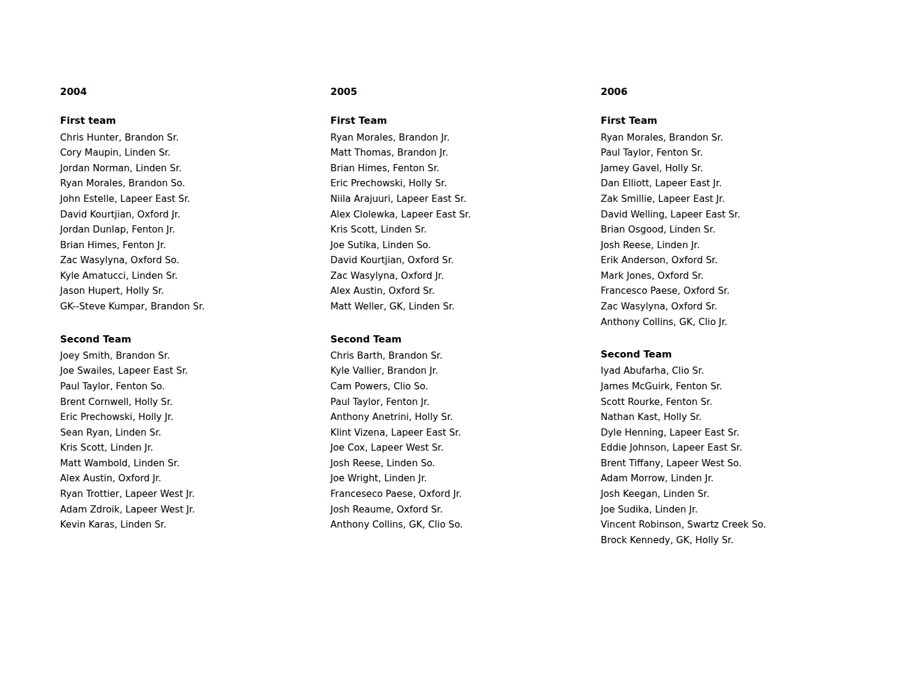2004
First team
Chris Hunter, Brandon Sr.
Cory Maupin, Linden Sr.
Jordan Norman, Linden Sr.
Ryan Morales, Brandon So.
John Estelle, Lapeer East Sr.
David Kourtjian, Oxford Jr.
Jordan Dunlap, Fenton Jr.
Brian Himes, Fenton Jr.
Zac Wasylyna, Oxford So.
Kyle Amatucci, Linden Sr.
Jason Hupert, Holly Sr.
GK--Steve Kumpar, Brandon Sr.
Second Team
Joey Smith, Brandon Sr.
Joe Swailes, Lapeer East Sr.
Paul Taylor, Fenton So.
Brent Cornwell, Holly Sr.
Eric Prechowski, Holly Jr.
Sean Ryan, Linden Sr.
Kris Scott, Linden Jr.
Matt Wambold, Linden Sr.
Alex Austin, Oxford Jr.
Ryan Trottier, Lapeer West Jr.
Adam Zdroik, Lapeer West Jr.
Kevin Karas, Linden Sr.
2005
First Team
Ryan Morales, Brandon Jr.
Matt Thomas, Brandon Jr.
Brian Himes, Fenton Sr.
Eric Prechowski, Holly Sr.
Niila Arajuuri, Lapeer East Sr.
Alex Clolewka, Lapeer East Sr.
Kris Scott, Linden Sr.
Joe Sutika, Linden So.
David Kourtjian, Oxford Sr.
Zac Wasylyna, Oxford Jr.
Alex Austin, Oxford Sr.
Matt Weller, GK, Linden Sr.
Second Team
Chris Barth, Brandon Sr.
Kyle Vallier, Brandon Jr.
Cam Powers, Clio So.
Paul Taylor, Fenton Jr.
Anthony Anetrini, Holly Sr.
Klint Vizena, Lapeer East Sr.
Joe Cox, Lapeer West Sr.
Josh Reese, Linden So.
Joe Wright, Linden Jr.
Franceseco Paese, Oxford Jr.
Josh Reaume, Oxford Sr.
Anthony Collins, GK, Clio So.
2006
First Team
Ryan Morales, Brandon Sr.
Paul Taylor, Fenton Sr.
Jamey Gavel, Holly Sr.
Dan Elliott, Lapeer East Jr.
Zak Smillie, Lapeer East Jr.
David Welling, Lapeer East Sr.
Brian Osgood, Linden Sr.
Josh Reese, Linden Jr.
Erik Anderson, Oxford Sr.
Mark Jones, Oxford Sr.
Francesco Paese, Oxford Sr.
Zac Wasylyna, Oxford Sr.
Anthony Collins, GK, Clio Jr.
Second Team
Iyad Abufarha, Clio Sr.
James McGuirk, Fenton Sr.
Scott Rourke, Fenton Sr.
Nathan Kast, Holly Sr.
Dyle Henning, Lapeer East Sr.
Eddie Johnson, Lapeer East Sr.
Brent Tiffany, Lapeer West So.
Adam Morrow, Linden Jr.
Josh Keegan, Linden Sr.
Joe Sudika, Linden Jr.
Vincent Robinson, Swartz Creek So.
Brock Kennedy, GK, Holly Sr.